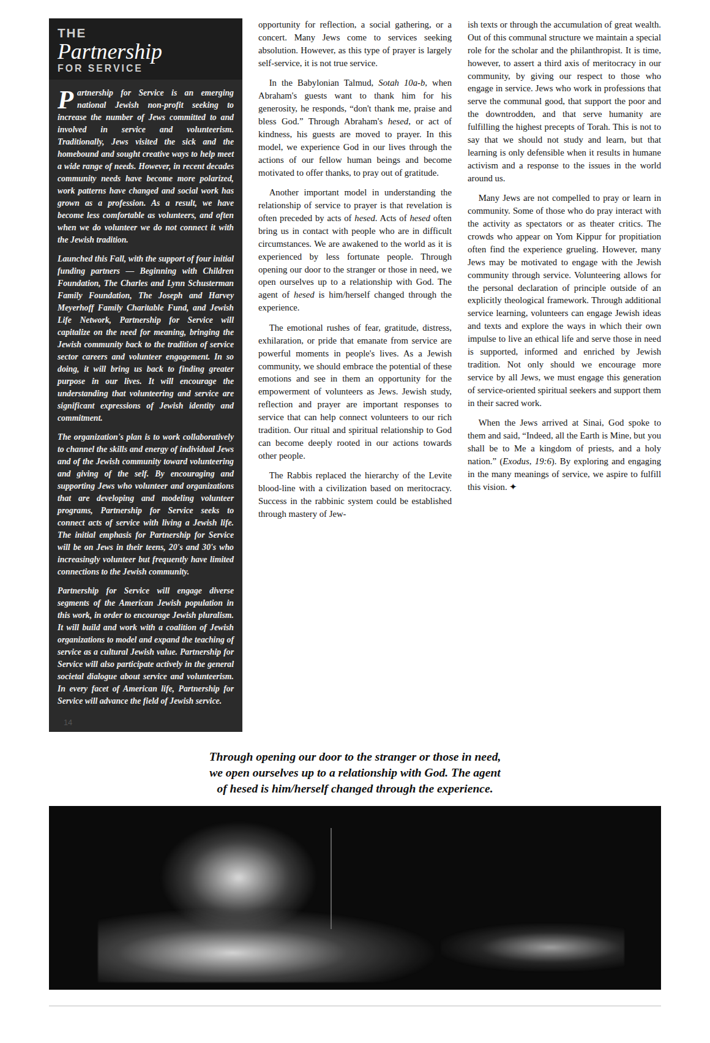THE
Partnership
FOR SERVICE
Partnership for Service is an emerging national Jewish non-profit seeking to increase the number of Jews committed to and involved in service and volunteerism. Traditionally, Jews visited the sick and the homebound and sought creative ways to help meet a wide range of needs. However, in recent decades community needs have become more polarized, work patterns have changed and social work has grown as a profession. As a result, we have become less comfortable as volunteers, and often when we do volunteer we do not connect it with the Jewish tradition.
Launched this Fall, with the support of four initial funding partners — Beginning with Children Foundation, The Charles and Lynn Schusterman Family Foundation, The Joseph and Harvey Meyerhoff Family Charitable Fund, and Jewish Life Network, Partnership for Service will capitalize on the need for meaning, bringing the Jewish community back to the tradition of service sector careers and volunteer engagement. In so doing, it will bring us back to finding greater purpose in our lives. It will encourage the understanding that volunteering and service are significant expressions of Jewish identity and commitment.
The organization's plan is to work collaboratively to channel the skills and energy of individual Jews and of the Jewish community toward volunteering and giving of the self. By encouraging and supporting Jews who volunteer and organizations that are developing and modeling volunteer programs, Partnership for Service seeks to connect acts of service with living a Jewish life. The initial emphasis for Partnership for Service will be on Jews in their teens, 20's and 30's who increasingly volunteer but frequently have limited connections to the Jewish community.
Partnership for Service will engage diverse segments of the American Jewish population in this work, in order to encourage Jewish pluralism. It will build and work with a coalition of Jewish organizations to model and expand the teaching of service as a cultural Jewish value. Partnership for Service will also participate actively in the general societal dialogue about service and volunteerism. In every facet of American life, Partnership for Service will advance the field of Jewish service.
14
opportunity for reflection, a social gathering, or a concert. Many Jews come to services seeking absolution. However, as this type of prayer is largely self-service, it is not true service.
In the Babylonian Talmud, Sotah 10a-b, when Abraham's guests want to thank him for his generosity, he responds, “don't thank me, praise and bless God.” Through Abraham's hesed, or act of kindness, his guests are moved to prayer. In this model, we experience God in our lives through the actions of our fellow human beings and become motivated to offer thanks, to pray out of gratitude.
Another important model in understanding the relationship of service to prayer is that revelation is often preceded by acts of hesed. Acts of hesed often bring us in contact with people who are in difficult circumstances. We are awakened to the world as it is experienced by less fortunate people. Through opening our door to the stranger or those in need, we open ourselves up to a relationship with God. The agent of hesed is him/herself changed through the experience.
The emotional rushes of fear, gratitude, distress, exhilaration, or pride that emanate from service are powerful moments in people's lives. As a Jewish community, we should embrace the potential of these emotions and see in them an opportunity for the empowerment of volunteers as Jews. Jewish study, reflection and prayer are important responses to service that can help connect volunteers to our rich tradition. Our ritual and spiritual relationship to God can become deeply rooted in our actions towards other people.
The Rabbis replaced the hierarchy of the Levite blood-line with a civilization based on meritocracy. Success in the rabbinic system could be established through mastery of Jew-
ish texts or through the accumulation of great wealth. Out of this communal structure we maintain a special role for the scholar and the philanthropist. It is time, however, to assert a third axis of meritocracy in our community, by giving our respect to those who engage in service. Jews who work in professions that serve the communal good, that support the poor and the downtrodden, and that serve humanity are fulfilling the highest precepts of Torah. This is not to say that we should not study and learn, but that learning is only defensible when it results in humane activism and a response to the issues in the world around us.
Many Jews are not compelled to pray or learn in community. Some of those who do pray interact with the activity as spectators or as theater critics. The crowds who appear on Yom Kippur for propitiation often find the experience grueling. However, many Jews may be motivated to engage with the Jewish community through service. Volunteering allows for the personal declaration of principle outside of an explicitly theological framework. Through additional service learning, volunteers can engage Jewish ideas and texts and explore the ways in which their own impulse to live an ethical life and serve those in need is supported, informed and enriched by Jewish tradition. Not only should we encourage more service by all Jews, we must engage this generation of service-oriented spiritual seekers and support them in their sacred work.
When the Jews arrived at Sinai, God spoke to them and said, “Indeed, all the Earth is Mine, but you shall be to Me a kingdom of priests, and a holy nation.” (Exodus, 19:6). By exploring and engaging in the many meanings of service, we aspire to fulfill this vision. ✦
Through opening our door to the stranger or those in need,
we open ourselves up to a relationship with God. The agent
of hesed is him/herself changed through the experience.